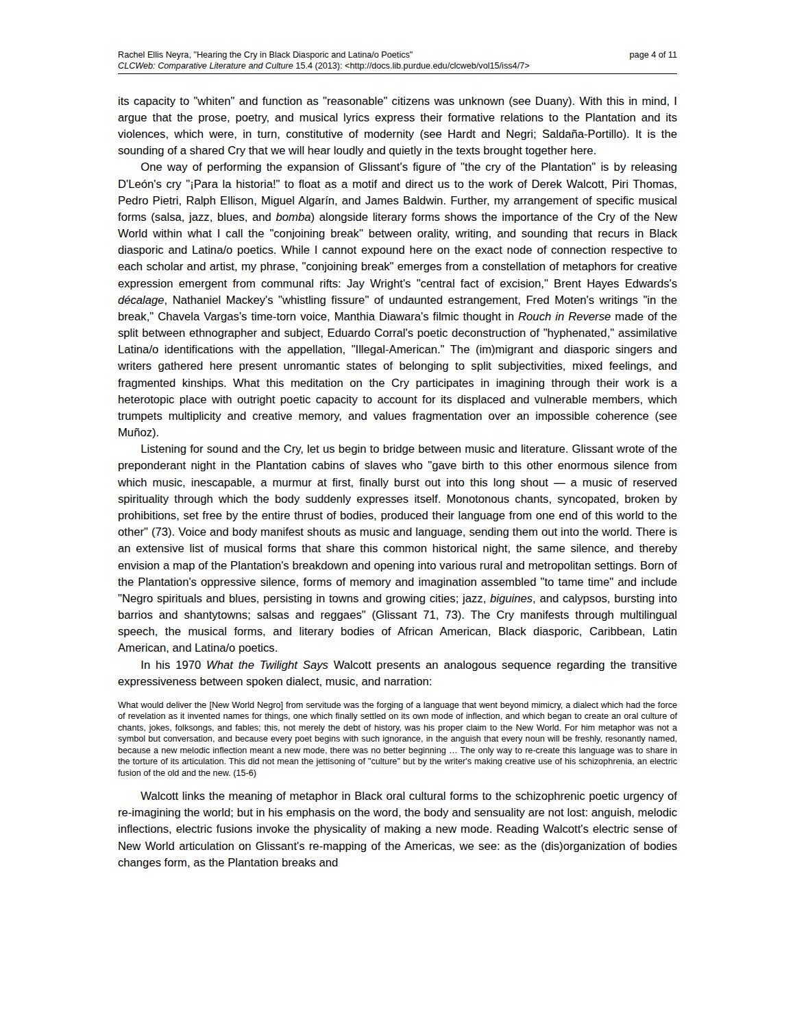Rachel Ellis Neyra, "Hearing the Cry in Black Diasporic and Latina/o Poetics" page 4 of 11
CLCWeb: Comparative Literature and Culture 15.4 (2013): <http://docs.lib.purdue.edu/clcweb/vol15/iss4/7>
its capacity to "whiten" and function as "reasonable" citizens was unknown (see Duany). With this in mind, I argue that the prose, poetry, and musical lyrics express their formative relations to the Plantation and its violences, which were, in turn, constitutive of modernity (see Hardt and Negri; Saldaña-Portillo). It is the sounding of a shared Cry that we will hear loudly and quietly in the texts brought together here.
One way of performing the expansion of Glissant's figure of "the cry of the Plantation" is by releasing D'León's cry "¡Para la historia!" to float as a motif and direct us to the work of Derek Walcott, Piri Thomas, Pedro Pietri, Ralph Ellison, Miguel Algarín, and James Baldwin. Further, my arrangement of specific musical forms (salsa, jazz, blues, and bomba) alongside literary forms shows the importance of the Cry of the New World within what I call the "conjoining break" between orality, writing, and sounding that recurs in Black diasporic and Latina/o poetics. While I cannot expound here on the exact node of connection respective to each scholar and artist, my phrase, "conjoining break" emerges from a constellation of metaphors for creative expression emergent from communal rifts: Jay Wright's "central fact of excision," Brent Hayes Edwards's décalage, Nathaniel Mackey's "whistling fissure" of undaunted estrangement, Fred Moten's writings "in the break," Chavela Vargas's time-torn voice, Manthia Diawara's filmic thought in Rouch in Reverse made of the split between ethnographer and subject, Eduardo Corral's poetic deconstruction of "hyphenated," assimilative Latina/o identifications with the appellation, "Illegal-American." The (im)migrant and diasporic singers and writers gathered here present unromantic states of belonging to split subjectivities, mixed feelings, and fragmented kinships. What this meditation on the Cry participates in imagining through their work is a heterotopic place with outright poetic capacity to account for its displaced and vulnerable members, which trumpets multiplicity and creative memory, and values fragmentation over an impossible coherence (see Muñoz).
Listening for sound and the Cry, let us begin to bridge between music and literature. Glissant wrote of the preponderant night in the Plantation cabins of slaves who "gave birth to this other enormous silence from which music, inescapable, a murmur at first, finally burst out into this long shout — a music of reserved spirituality through which the body suddenly expresses itself. Monotonous chants, syncopated, broken by prohibitions, set free by the entire thrust of bodies, produced their language from one end of this world to the other" (73). Voice and body manifest shouts as music and language, sending them out into the world. There is an extensive list of musical forms that share this common historical night, the same silence, and thereby envision a map of the Plantation's breakdown and opening into various rural and metropolitan settings. Born of the Plantation's oppressive silence, forms of memory and imagination assembled "to tame time" and include "Negro spirituals and blues, persisting in towns and growing cities; jazz, biguines, and calypsos, bursting into barrios and shantytowns; salsas and reggaes" (Glissant 71, 73). The Cry manifests through multilingual speech, the musical forms, and literary bodies of African American, Black diasporic, Caribbean, Latin American, and Latina/o poetics.
In his 1970 What the Twilight Says Walcott presents an analogous sequence regarding the transitive expressiveness between spoken dialect, music, and narration:
What would deliver the [New World Negro] from servitude was the forging of a language that went beyond mimicry, a dialect which had the force of revelation as it invented names for things, one which finally settled on its own mode of inflection, and which began to create an oral culture of chants, jokes, folksongs, and fables; this, not merely the debt of history, was his proper claim to the New World. For him metaphor was not a symbol but conversation, and because every poet begins with such ignorance, in the anguish that every noun will be freshly, resonantly named, because a new melodic inflection meant a new mode, there was no better beginning … The only way to re-create this language was to share in the torture of its articulation. This did not mean the jettisoning of "culture" but by the writer's making creative use of his schizophrenia, an electric fusion of the old and the new. (15-6)
Walcott links the meaning of metaphor in Black oral cultural forms to the schizophrenic poetic urgency of re-imagining the world; but in his emphasis on the word, the body and sensuality are not lost: anguish, melodic inflections, electric fusions invoke the physicality of making a new mode. Reading Walcott's electric sense of New World articulation on Glissant's re-mapping of the Americas, we see: as the (dis)organization of bodies changes form, as the Plantation breaks and